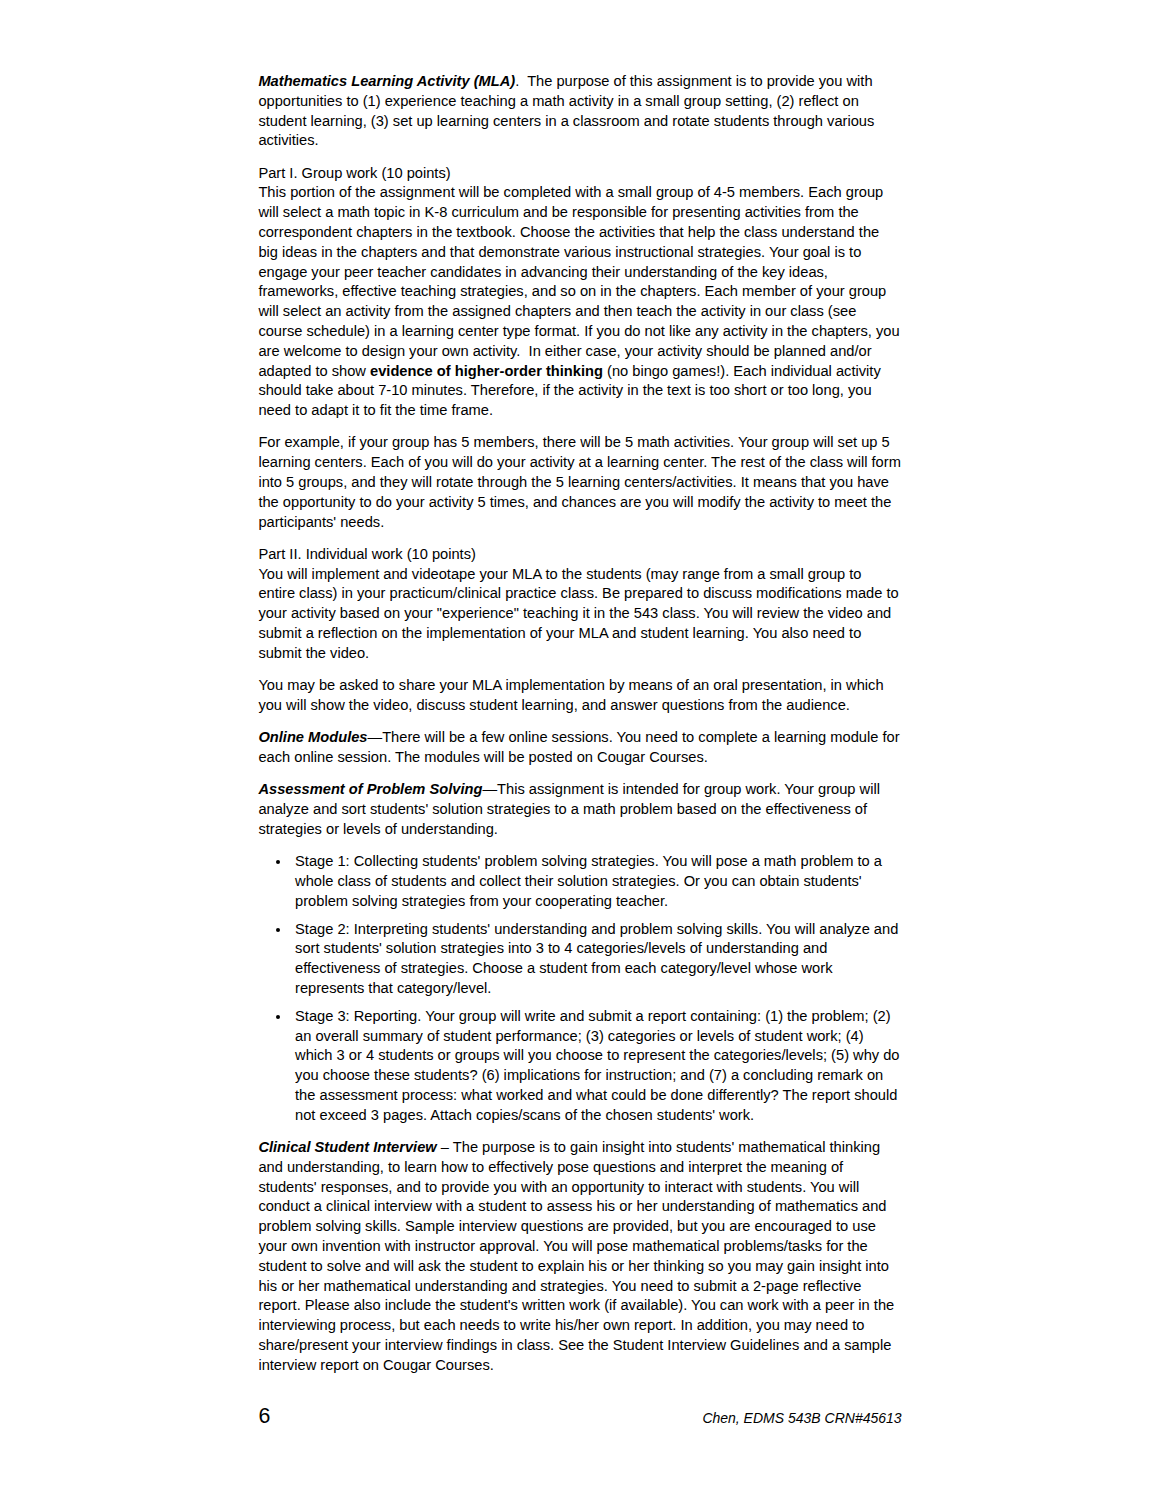Mathematics Learning Activity (MLA). The purpose of this assignment is to provide you with opportunities to (1) experience teaching a math activity in a small group setting, (2) reflect on student learning, (3) set up learning centers in a classroom and rotate students through various activities.
Part I. Group work (10 points)
This portion of the assignment will be completed with a small group of 4-5 members. Each group will select a math topic in K-8 curriculum and be responsible for presenting activities from the correspondent chapters in the textbook. Choose the activities that help the class understand the big ideas in the chapters and that demonstrate various instructional strategies. Your goal is to engage your peer teacher candidates in advancing their understanding of the key ideas, frameworks, effective teaching strategies, and so on in the chapters. Each member of your group will select an activity from the assigned chapters and then teach the activity in our class (see course schedule) in a learning center type format. If you do not like any activity in the chapters, you are welcome to design your own activity. In either case, your activity should be planned and/or adapted to show evidence of higher-order thinking (no bingo games!). Each individual activity should take about 7-10 minutes. Therefore, if the activity in the text is too short or too long, you need to adapt it to fit the time frame.
For example, if your group has 5 members, there will be 5 math activities. Your group will set up 5 learning centers. Each of you will do your activity at a learning center. The rest of the class will form into 5 groups, and they will rotate through the 5 learning centers/activities. It means that you have the opportunity to do your activity 5 times, and chances are you will modify the activity to meet the participants' needs.
Part II. Individual work (10 points)
You will implement and videotape your MLA to the students (may range from a small group to entire class) in your practicum/clinical practice class. Be prepared to discuss modifications made to your activity based on your "experience" teaching it in the 543 class. You will review the video and submit a reflection on the implementation of your MLA and student learning. You also need to submit the video.
You may be asked to share your MLA implementation by means of an oral presentation, in which you will show the video, discuss student learning, and answer questions from the audience.
Online Modules—There will be a few online sessions. You need to complete a learning module for each online session. The modules will be posted on Cougar Courses.
Assessment of Problem Solving—This assignment is intended for group work. Your group will analyze and sort students' solution strategies to a math problem based on the effectiveness of strategies or levels of understanding.
Stage 1: Collecting students' problem solving strategies. You will pose a math problem to a whole class of students and collect their solution strategies. Or you can obtain students' problem solving strategies from your cooperating teacher.
Stage 2: Interpreting students' understanding and problem solving skills. You will analyze and sort students' solution strategies into 3 to 4 categories/levels of understanding and effectiveness of strategies. Choose a student from each category/level whose work represents that category/level.
Stage 3: Reporting. Your group will write and submit a report containing: (1) the problem; (2) an overall summary of student performance; (3) categories or levels of student work; (4) which 3 or 4 students or groups will you choose to represent the categories/levels; (5) why do you choose these students? (6) implications for instruction; and (7) a concluding remark on the assessment process: what worked and what could be done differently? The report should not exceed 3 pages. Attach copies/scans of the chosen students' work.
Clinical Student Interview – The purpose is to gain insight into students' mathematical thinking and understanding, to learn how to effectively pose questions and interpret the meaning of students' responses, and to provide you with an opportunity to interact with students. You will conduct a clinical interview with a student to assess his or her understanding of mathematics and problem solving skills. Sample interview questions are provided, but you are encouraged to use your own invention with instructor approval. You will pose mathematical problems/tasks for the student to solve and will ask the student to explain his or her thinking so you may gain insight into his or her mathematical understanding and strategies. You need to submit a 2-page reflective report. Please also include the student's written work (if available). You can work with a peer in the interviewing process, but each needs to write his/her own report. In addition, you may need to share/present your interview findings in class. See the Student Interview Guidelines and a sample interview report on Cougar Courses.
6 Chen, EDMS 543B CRN#45613